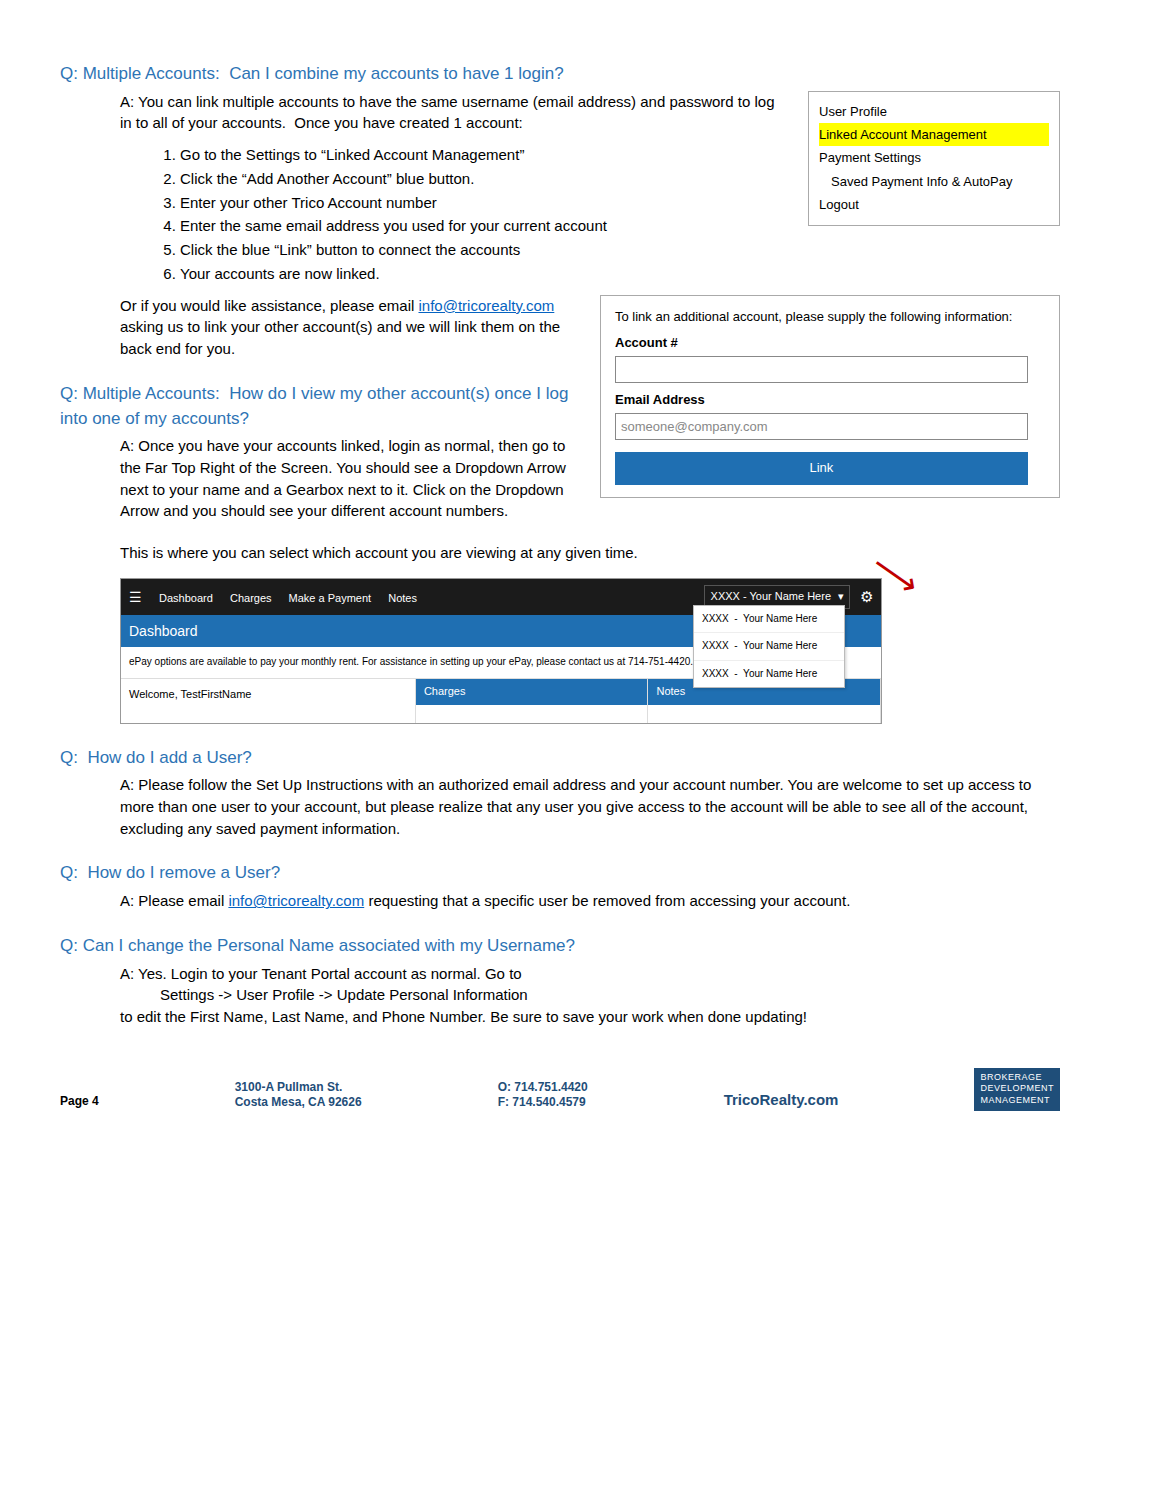Q: Multiple Accounts: Can I combine my accounts to have 1 login?
User Profile
Linked Account Management
Payment Settings
Saved Payment Info & AutoPay
Logout
A: You can link multiple accounts to have the same username (email address) and password to log in to all of your accounts. Once you have created 1 account:
Go to the Settings to “Linked Account Management”
Click the “Add Another Account” blue button.
Enter your other Trico Account number
Enter the same email address you used for your current account
Click the blue “Link” button to connect the accounts
Your accounts are now linked.
To link an additional account, please supply the following information:
Account #
Email Address
Link
Or if you would like assistance, please email info@tricorealty.com asking us to link your other account(s) and we will link them on the back end for you.
Q: Multiple Accounts: How do I view my other account(s) once I log into one of my accounts?
A: Once you have your accounts linked, login as normal, then go to the Far Top Right of the Screen. You should see a Dropdown Arrow next to your name and a Gearbox next to it. Click on the Dropdown Arrow and you should see your different account numbers.
This is where you can select which account you are viewing at any given time.
⟶
☰ Dashboard Charges Make a Payment Notes
XXXX - Your Name Here
⚙
Dashboard
ePay options are available to pay your monthly rent. For assistance in setting up your ePay, please contact us at 714-751-4420.
Welcome, TestFirstName
Charges
Notes
XXXX - Your Name Here
XXXX - Your Name Here
XXXX - Your Name Here
Q: How do I add a User?
A: Please follow the Set Up Instructions with an authorized email address and your account number. You are welcome to set up access to more than one user to your account, but please realize that any user you give access to the account will be able to see all of the account, excluding any saved payment information.
Q: How do I remove a User?
A: Please email info@tricorealty.com requesting that a specific user be removed from accessing your account.
Q: Can I change the Personal Name associated with my Username?
A: Yes. Login to your Tenant Portal account as normal. Go to
Settings -> User Profile -> Update Personal Information
to edit the First Name, Last Name, and Phone Number. Be sure to save your work when done updating!
Page 4
3100-A Pullman St.
Costa Mesa, CA 92626
O: 714.751.4420
F: 714.540.4579
TricoRealty.com
BROKERAGE
DEVELOPMENT
MANAGEMENT